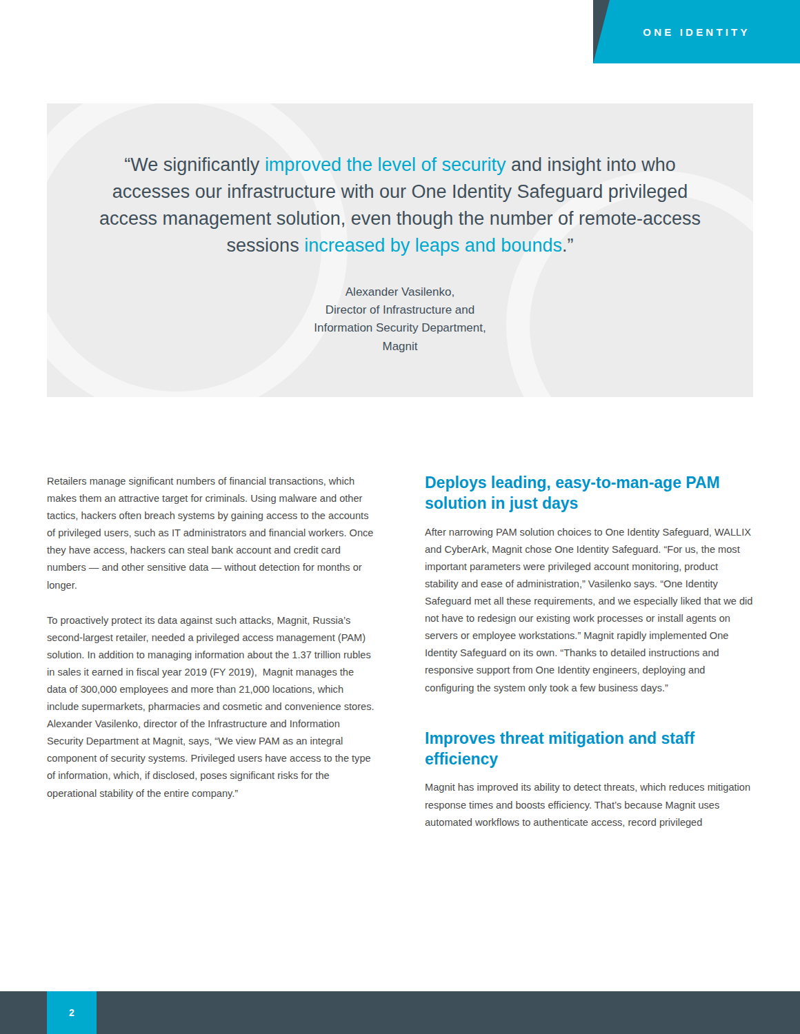ONE IDENTITY
“We significantly improved the level of security and insight into who accesses our infrastructure with our One Identity Safeguard privileged access management solution, even though the number of remote-access sessions increased by leaps and bounds.”
Alexander Vasilenko,
Director of Infrastructure and
Information Security Department,
Magnit
Retailers manage significant numbers of financial transactions, which makes them an attractive target for criminals. Using malware and other tactics, hackers often breach systems by gaining access to the accounts of privileged users, such as IT administrators and financial workers. Once they have access, hackers can steal bank account and credit card numbers — and other sensitive data — without detection for months or longer.
To proactively protect its data against such attacks, Magnit, Russia’s second-largest retailer, needed a privileged access management (PAM) solution. In addition to managing information about the 1.37 trillion rubles in sales it earned in fiscal year 2019 (FY 2019), Magnit manages the data of 300,000 employees and more than 21,000 locations, which include supermarkets, pharmacies and cosmetic and convenience stores. Alexander Vasilenko, director of the Infrastructure and Information Security Department at Magnit, says, “We view PAM as an integral component of security systems. Privileged users have access to the type of information, which, if disclosed, poses significant risks for the operational stability of the entire company.”
Deploys leading, easy-to-man-age PAM solution in just days
After narrowing PAM solution choices to One Identity Safeguard, WALLIX and CyberArk, Magnit chose One Identity Safeguard. “For us, the most important parameters were privileged account monitoring, product stability and ease of administration,” Vasilenko says. “One Identity Safeguard met all these requirements, and we especially liked that we did not have to redesign our existing work processes or install agents on servers or employee workstations.” Magnit rapidly implemented One Identity Safeguard on its own. “Thanks to detailed instructions and responsive support from One Identity engineers, deploying and configuring the system only took a few business days.”
Improves threat mitigation and staff efficiency
Magnit has improved its ability to detect threats, which reduces mitigation response times and boosts efficiency. That’s because Magnit uses automated workflows to authenticate access, record privileged
2